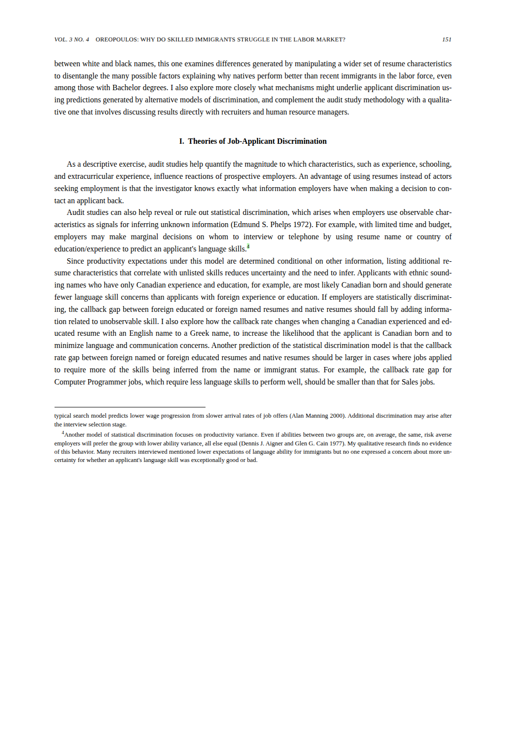151 VOL. 3 NO. 4 OREOPOULOS: WHY DO SKILLED IMMIGRANTS STRUGGLE IN THE LABOR MARKET?
between white and black names, this one examines differences generated by manipulating a wider set of resume characteristics to disentangle the many possible factors explaining why natives perform better than recent immigrants in the labor force, even among those with Bachelor degrees. I also explore more closely what mechanisms might underlie applicant discrimination using predictions generated by alternative models of discrimination, and complement the audit study methodology with a qualitative one that involves discussing results directly with recruiters and human resource managers.
I. Theories of Job-Applicant Discrimination
As a descriptive exercise, audit studies help quantify the magnitude to which characteristics, such as experience, schooling, and extracurricular experience, influence reactions of prospective employers. An advantage of using resumes instead of actors seeking employment is that the investigator knows exactly what information employers have when making a decision to contact an applicant back.
Audit studies can also help reveal or rule out statistical discrimination, which arises when employers use observable characteristics as signals for inferring unknown information (Edmund S. Phelps 1972). For example, with limited time and budget, employers may make marginal decisions on whom to interview or telephone by using resume name or country of education/experience to predict an applicant's language skills.4
Since productivity expectations under this model are determined conditional on other information, listing additional resume characteristics that correlate with unlisted skills reduces uncertainty and the need to infer. Applicants with ethnic sounding names who have only Canadian experience and education, for example, are most likely Canadian born and should generate fewer language skill concerns than applicants with foreign experience or education. If employers are statistically discriminating, the callback gap between foreign educated or foreign named resumes and native resumes should fall by adding information related to unobservable skill. I also explore how the callback rate changes when changing a Canadian experienced and educated resume with an English name to a Greek name, to increase the likelihood that the applicant is Canadian born and to minimize language and communication concerns. Another prediction of the statistical discrimination model is that the callback rate gap between foreign named or foreign educated resumes and native resumes should be larger in cases where jobs applied to require more of the skills being inferred from the name or immigrant status. For example, the callback rate gap for Computer Programmer jobs, which require less language skills to perform well, should be smaller than that for Sales jobs.
typical search model predicts lower wage progression from slower arrival rates of job offers (Alan Manning 2000). Additional discrimination may arise after the interview selection stage.
4Another model of statistical discrimination focuses on productivity variance. Even if abilities between two groups are, on average, the same, risk averse employers will prefer the group with lower ability variance, all else equal (Dennis J. Aigner and Glen G. Cain 1977). My qualitative research finds no evidence of this behavior. Many recruiters interviewed mentioned lower expectations of language ability for immigrants but no one expressed a concern about more uncertainty for whether an applicant's language skill was exceptionally good or bad.